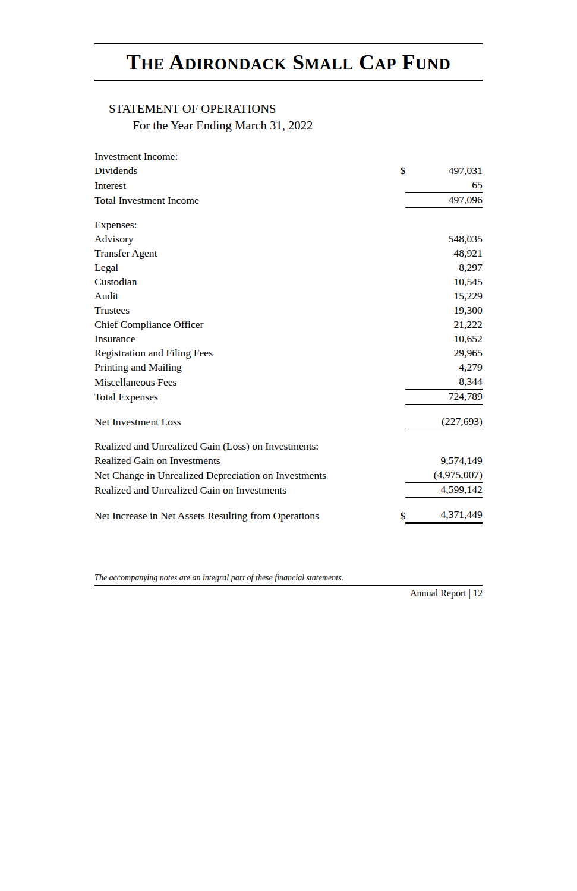THE ADIRONDACK SMALL CAP FUND
STATEMENT OF OPERATIONS
For the Year Ending March 31, 2022
| Investment Income: | | |
| Dividends | $ | 497,031 |
| Interest | | 65 |
| Total Investment Income | | 497,096 |
| Expenses: | | |
| Advisory | | 548,035 |
| Transfer Agent | | 48,921 |
| Legal | | 8,297 |
| Custodian | | 10,545 |
| Audit | | 15,229 |
| Trustees | | 19,300 |
| Chief Compliance Officer | | 21,222 |
| Insurance | | 10,652 |
| Registration and Filing Fees | | 29,965 |
| Printing and Mailing | | 4,279 |
| Miscellaneous Fees | | 8,344 |
| Total Expenses | | 724,789 |
| Net Investment Loss | | (227,693) |
| Realized and Unrealized Gain (Loss) on Investments: | | |
| Realized Gain on Investments | | 9,574,149 |
| Net Change in Unrealized Depreciation on Investments | | (4,975,007) |
| Realized and Unrealized Gain on Investments | | 4,599,142 |
| Net Increase in Net Assets Resulting from Operations | $ | 4,371,449 |
The accompanying notes are an integral part of these financial statements.
Annual Report | 12